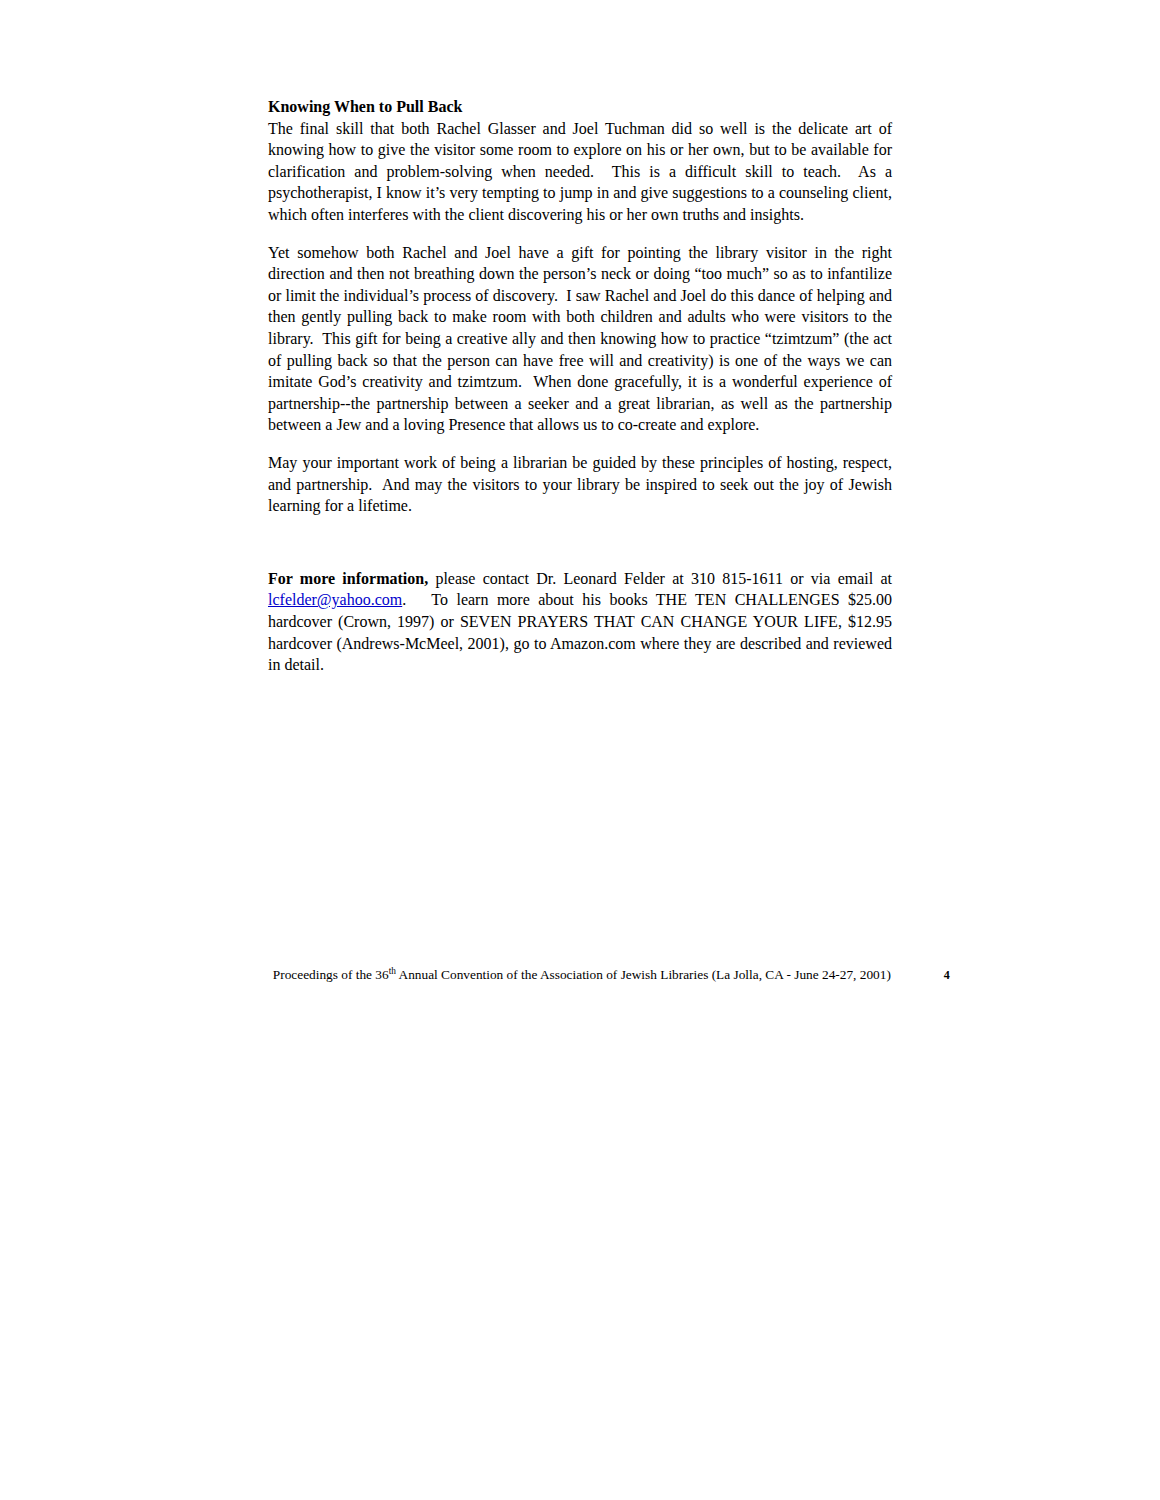Knowing When to Pull Back
The final skill that both Rachel Glasser and Joel Tuchman did so well is the delicate art of knowing how to give the visitor some room to explore on his or her own, but to be available for clarification and problem-solving when needed. This is a difficult skill to teach. As a psychotherapist, I know it’s very tempting to jump in and give suggestions to a counseling client, which often interferes with the client discovering his or her own truths and insights.
Yet somehow both Rachel and Joel have a gift for pointing the library visitor in the right direction and then not breathing down the person’s neck or doing “too much” so as to infantilize or limit the individual’s process of discovery. I saw Rachel and Joel do this dance of helping and then gently pulling back to make room with both children and adults who were visitors to the library. This gift for being a creative ally and then knowing how to practice “tzimtzum” (the act of pulling back so that the person can have free will and creativity) is one of the ways we can imitate God’s creativity and tzimtzum. When done gracefully, it is a wonderful experience of partnership--the partnership between a seeker and a great librarian, as well as the partnership between a Jew and a loving Presence that allows us to co-create and explore.
May your important work of being a librarian be guided by these principles of hosting, respect, and partnership. And may the visitors to your library be inspired to seek out the joy of Jewish learning for a lifetime.
For more information, please contact Dr. Leonard Felder at 310 815-1611 or via email at lcfelder@yahoo.com. To learn more about his books THE TEN CHALLENGES $25.00 hardcover (Crown, 1997) or SEVEN PRAYERS THAT CAN CHANGE YOUR LIFE, $12.95 hardcover (Andrews-McMeel, 2001), go to Amazon.com where they are described and reviewed in detail.
Proceedings of the 36th Annual Convention of the Association of Jewish Libraries (La Jolla, CA - June 24-27, 2001) 4